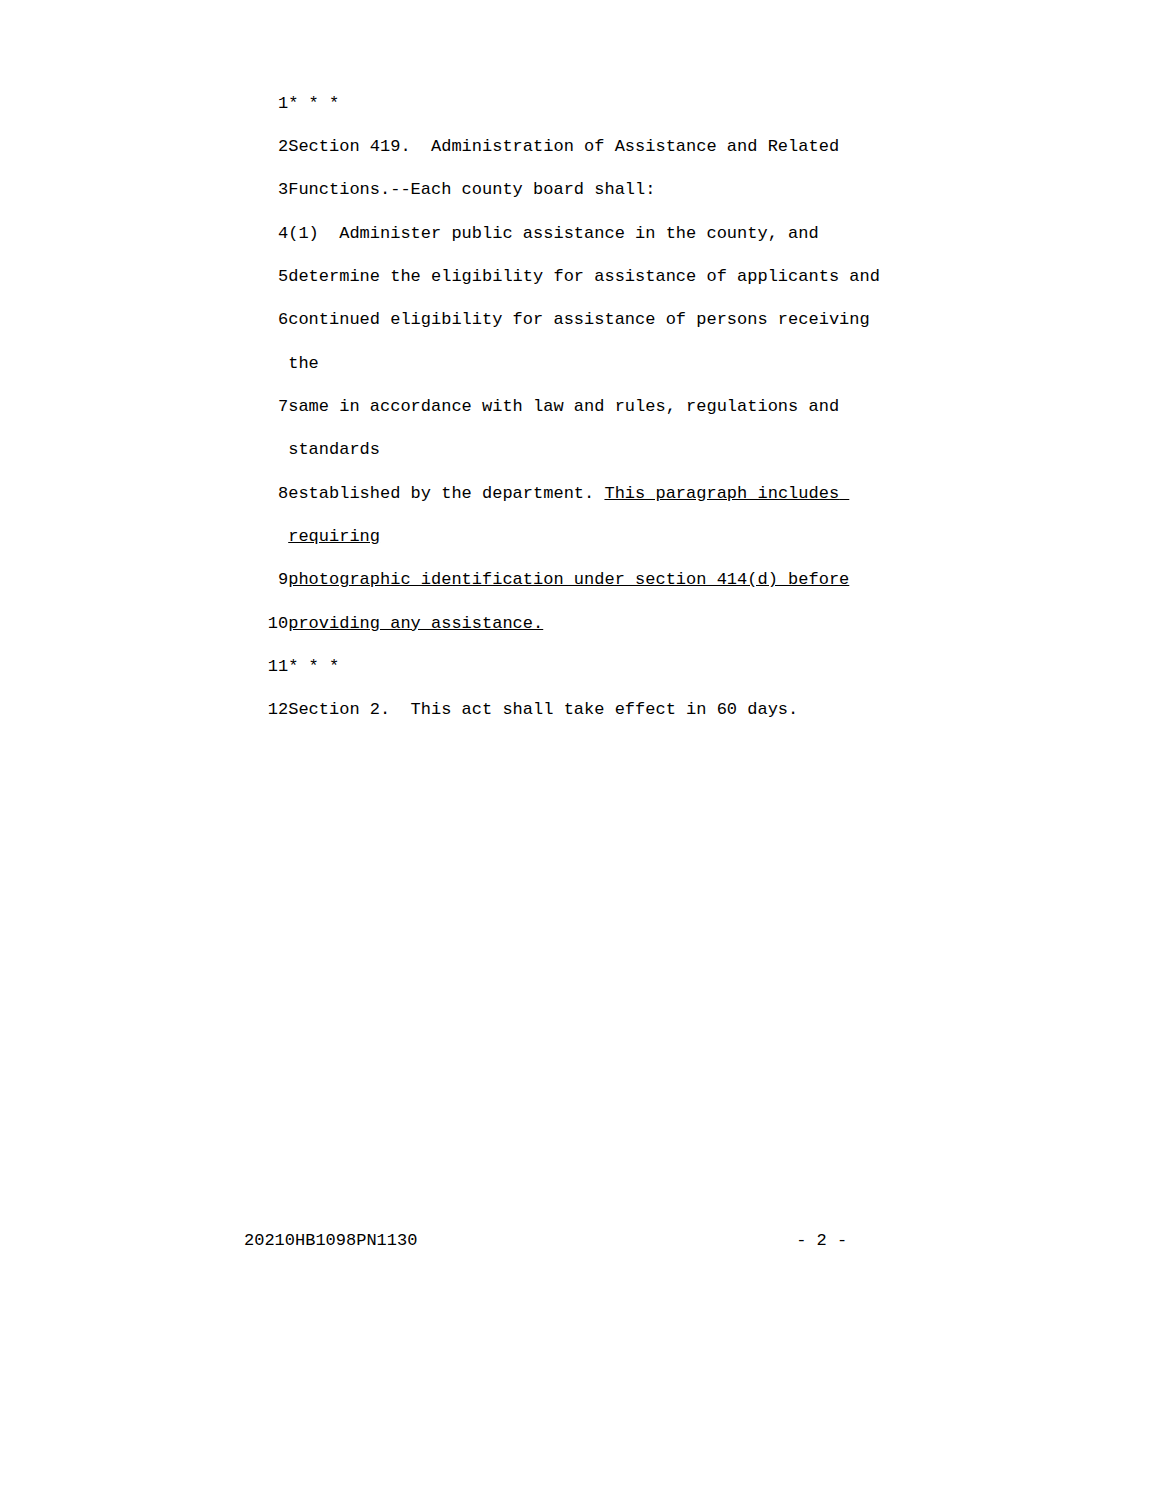| 1 | * * * |
| 2 | Section 419. Administration of Assistance and Related |
| 3 | Functions.--Each county board shall: |
| 4 | (1) Administer public assistance in the county, and |
| 5 | determine the eligibility for assistance of applicants and |
| 6 | continued eligibility for assistance of persons receiving the |
| 7 | same in accordance with law and rules, regulations and standards |
| 8 | established by the department. This paragraph includes requiring |
| 9 | photographic identification under section 414(d) before |
| 10 | providing any assistance. |
| 11 | * * * |
| 12 | Section 2. This act shall take effect in 60 days. |
20210HB1098PN1130
- 2 -